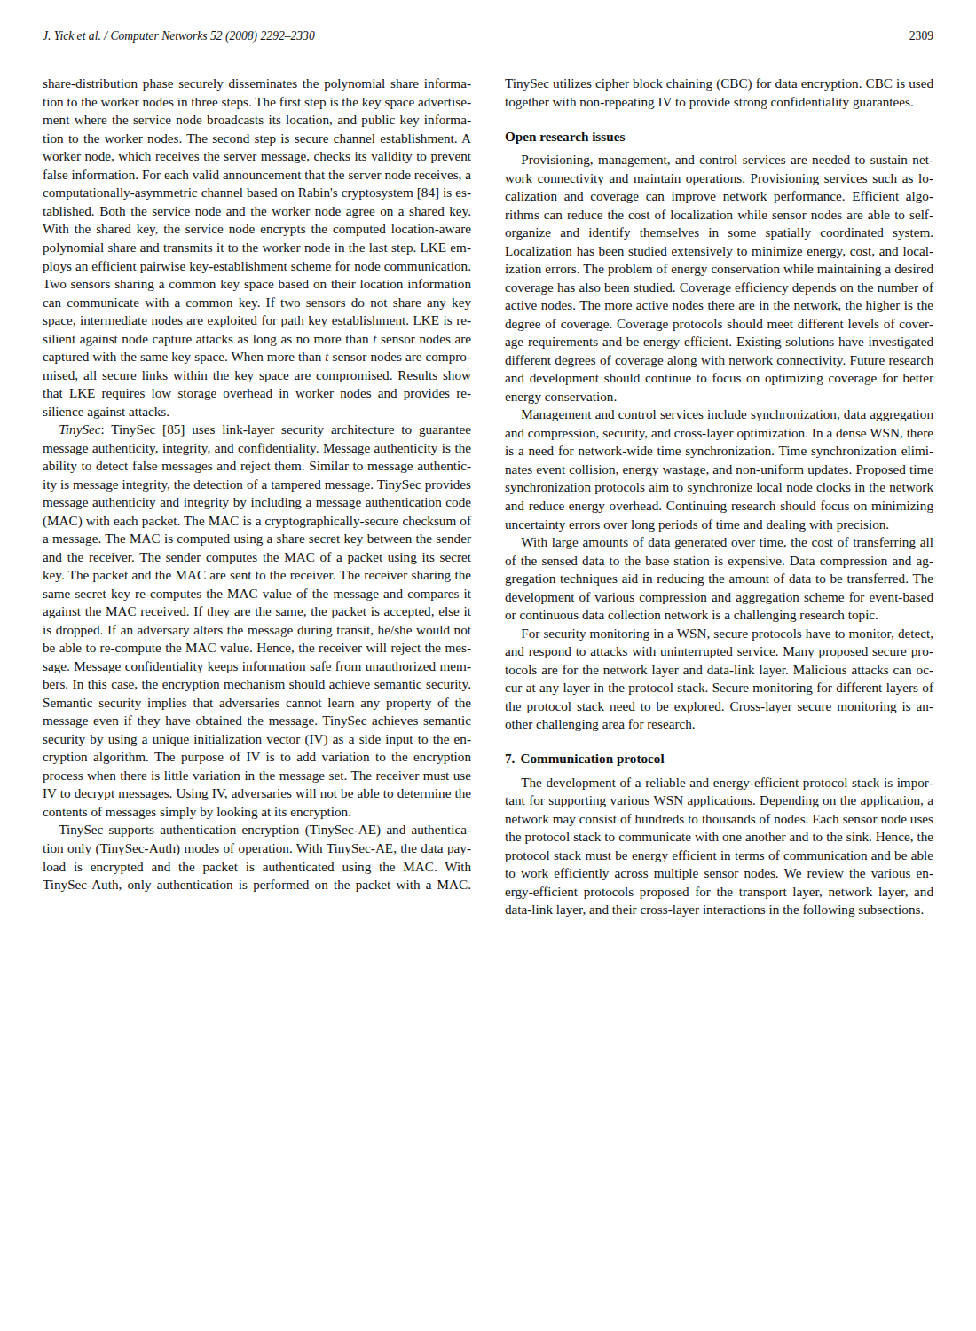J. Yick et al. / Computer Networks 52 (2008) 2292–2330 2309
share-distribution phase securely disseminates the polynomial share information to the worker nodes in three steps. The first step is the key space advertisement where the service node broadcasts its location, and public key information to the worker nodes. The second step is secure channel establishment. A worker node, which receives the server message, checks its validity to prevent false information. For each valid announcement that the server node receives, a computationally-asymmetric channel based on Rabin's cryptosystem [84] is established. Both the service node and the worker node agree on a shared key. With the shared key, the service node encrypts the computed location-aware polynomial share and transmits it to the worker node in the last step. LKE employs an efficient pairwise key-establishment scheme for node communication. Two sensors sharing a common key space based on their location information can communicate with a common key. If two sensors do not share any key space, intermediate nodes are exploited for path key establishment. LKE is resilient against node capture attacks as long as no more than t sensor nodes are captured with the same key space. When more than t sensor nodes are compromised, all secure links within the key space are compromised. Results show that LKE requires low storage overhead in worker nodes and provides resilience against attacks.
TinySec: TinySec [85] uses link-layer security architecture to guarantee message authenticity, integrity, and confidentiality. Message authenticity is the ability to detect false messages and reject them. Similar to message authenticity is message integrity, the detection of a tampered message. TinySec provides message authenticity and integrity by including a message authentication code (MAC) with each packet. The MAC is a cryptographically-secure checksum of a message. The MAC is computed using a share secret key between the sender and the receiver. The sender computes the MAC of a packet using its secret key. The packet and the MAC are sent to the receiver. The receiver sharing the same secret key re-computes the MAC value of the message and compares it against the MAC received. If they are the same, the packet is accepted, else it is dropped. If an adversary alters the message during transit, he/she would not be able to re-compute the MAC value. Hence, the receiver will reject the message. Message confidentiality keeps information safe from unauthorized members. In this case, the encryption mechanism should achieve semantic security. Semantic security implies that adversaries cannot learn any property of the message even if they have obtained the message. TinySec achieves semantic security by using a unique initialization vector (IV) as a side input to the encryption algorithm. The purpose of IV is to add variation to the encryption process when there is little variation in the message set. The receiver must use IV to decrypt messages. Using IV, adversaries will not be able to determine the contents of messages simply by looking at its encryption.
TinySec supports authentication encryption (TinySec-AE) and authentication only (TinySec-Auth) modes of operation. With TinySec-AE, the data payload is encrypted and the packet is authenticated using the MAC. With TinySec-Auth, only authentication is performed on the packet with a MAC. TinySec utilizes cipher block chaining (CBC) for data encryption. CBC is used together with non-repeating IV to provide strong confidentiality guarantees.
Open research issues
Provisioning, management, and control services are needed to sustain network connectivity and maintain operations. Provisioning services such as localization and coverage can improve network performance. Efficient algorithms can reduce the cost of localization while sensor nodes are able to self-organize and identify themselves in some spatially coordinated system. Localization has been studied extensively to minimize energy, cost, and localization errors. The problem of energy conservation while maintaining a desired coverage has also been studied. Coverage efficiency depends on the number of active nodes. The more active nodes there are in the network, the higher is the degree of coverage. Coverage protocols should meet different levels of coverage requirements and be energy efficient. Existing solutions have investigated different degrees of coverage along with network connectivity. Future research and development should continue to focus on optimizing coverage for better energy conservation.
Management and control services include synchronization, data aggregation and compression, security, and cross-layer optimization. In a dense WSN, there is a need for network-wide time synchronization. Time synchronization eliminates event collision, energy wastage, and non-uniform updates. Proposed time synchronization protocols aim to synchronize local node clocks in the network and reduce energy overhead. Continuing research should focus on minimizing uncertainty errors over long periods of time and dealing with precision.
With large amounts of data generated over time, the cost of transferring all of the sensed data to the base station is expensive. Data compression and aggregation techniques aid in reducing the amount of data to be transferred. The development of various compression and aggregation scheme for event-based or continuous data collection network is a challenging research topic.
For security monitoring in a WSN, secure protocols have to monitor, detect, and respond to attacks with uninterrupted service. Many proposed secure protocols are for the network layer and data-link layer. Malicious attacks can occur at any layer in the protocol stack. Secure monitoring for different layers of the protocol stack need to be explored. Cross-layer secure monitoring is another challenging area for research.
7. Communication protocol
The development of a reliable and energy-efficient protocol stack is important for supporting various WSN applications. Depending on the application, a network may consist of hundreds to thousands of nodes. Each sensor node uses the protocol stack to communicate with one another and to the sink. Hence, the protocol stack must be energy efficient in terms of communication and be able to work efficiently across multiple sensor nodes. We review the various energy-efficient protocols proposed for the transport layer, network layer, and data-link layer, and their cross-layer interactions in the following subsections.